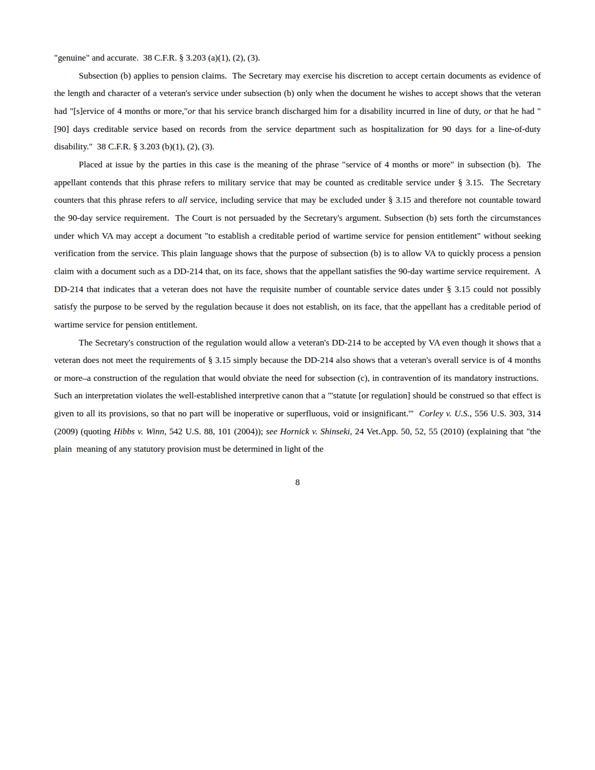"genuine" and accurate. 38 C.F.R. § 3.203 (a)(1), (2), (3).
Subsection (b) applies to pension claims. The Secretary may exercise his discretion to accept certain documents as evidence of the length and character of a veteran's service under subsection (b) only when the document he wishes to accept shows that the veteran had "[s]ervice of 4 months or more,"or that his service branch discharged him for a disability incurred in line of duty, or that he had "[90] days creditable service based on records from the service department such as hospitalization for 90 days for a line-of-duty disability." 38 C.F.R. § 3.203 (b)(1), (2), (3).
Placed at issue by the parties in this case is the meaning of the phrase "service of 4 months or more" in subsection (b). The appellant contends that this phrase refers to military service that may be counted as creditable service under § 3.15. The Secretary counters that this phrase refers to all service, including service that may be excluded under § 3.15 and therefore not countable toward the 90-day service requirement. The Court is not persuaded by the Secretary's argument. Subsection (b) sets forth the circumstances under which VA may accept a document "to establish a creditable period of wartime service for pension entitlement" without seeking verification from the service. This plain language shows that the purpose of subsection (b) is to allow VA to quickly process a pension claim with a document such as a DD-214 that, on its face, shows that the appellant satisfies the 90-day wartime service requirement. A DD-214 that indicates that a veteran does not have the requisite number of countable service dates under § 3.15 could not possibly satisfy the purpose to be served by the regulation because it does not establish, on its face, that the appellant has a creditable period of wartime service for pension entitlement.
The Secretary's construction of the regulation would allow a veteran's DD-214 to be accepted by VA even though it shows that a veteran does not meet the requirements of § 3.15 simply because the DD-214 also shows that a veteran's overall service is of 4 months or more–a construction of the regulation that would obviate the need for subsection (c), in contravention of its mandatory instructions. Such an interpretation violates the well-established interpretive canon that a "'statute [or regulation] should be construed so that effect is given to all its provisions, so that no part will be inoperative or superfluous, void or insignificant.'" Corley v. U.S., 556 U.S. 303, 314 (2009) (quoting Hibbs v. Winn, 542 U.S. 88, 101 (2004)); see Hornick v. Shinseki, 24 Vet.App. 50, 52, 55 (2010) (explaining that "the plain meaning of any statutory provision must be determined in light of the
8